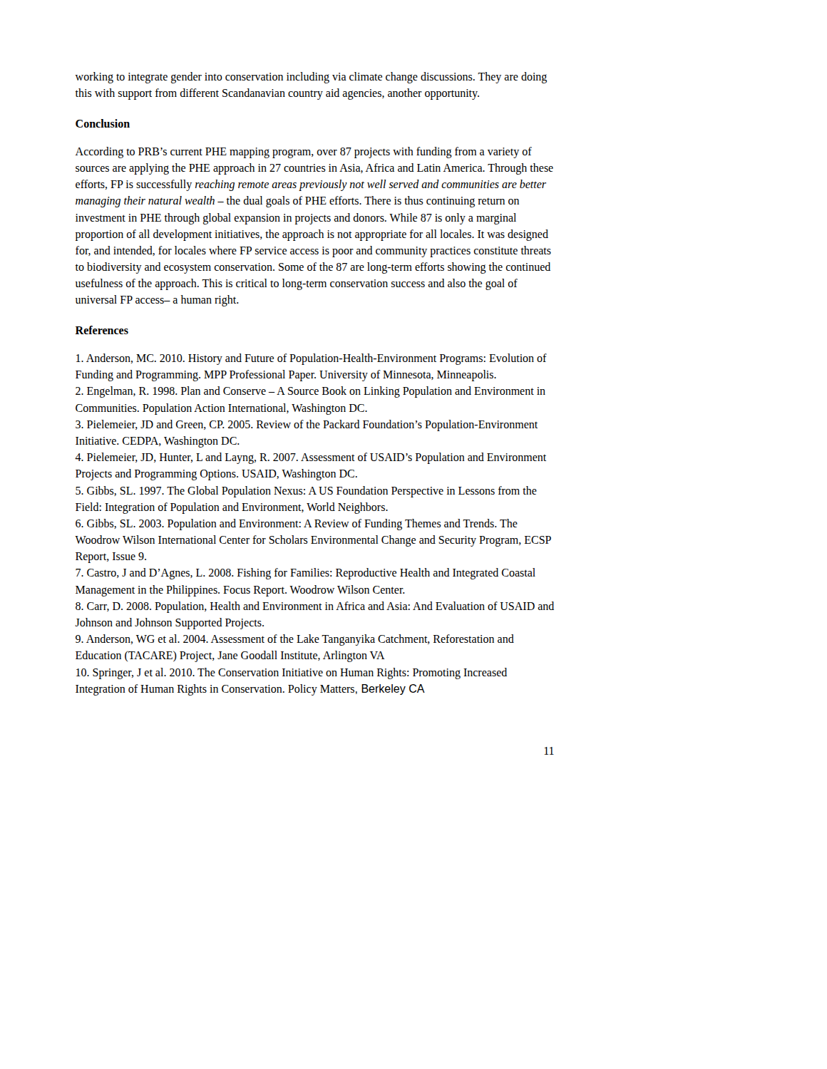working to integrate gender into conservation including via climate change discussions. They are doing this with support from different Scandanavian country aid agencies, another opportunity.
Conclusion
According to PRB’s current PHE mapping program, over 87 projects with funding from a variety of sources are applying the PHE approach in 27 countries in Asia, Africa and Latin America. Through these efforts, FP is successfully reaching remote areas previously not well served and communities are better managing their natural wealth – the dual goals of PHE efforts. There is thus continuing return on investment in PHE through global expansion in projects and donors. While 87 is only a marginal proportion of all development initiatives, the approach is not appropriate for all locales. It was designed for, and intended, for locales where FP service access is poor and community practices constitute threats to biodiversity and ecosystem conservation. Some of the 87 are long-term efforts showing the continued usefulness of the approach. This is critical to long-term conservation success and also the goal of universal FP access– a human right.
References
1. Anderson, MC. 2010. History and Future of Population-Health-Environment Programs: Evolution of Funding and Programming. MPP Professional Paper. University of Minnesota, Minneapolis.
2. Engelman, R. 1998. Plan and Conserve – A Source Book on Linking Population and Environment in Communities. Population Action International, Washington DC.
3. Pielemeier, JD and Green, CP. 2005. Review of the Packard Foundation’s Population-Environment Initiative. CEDPA, Washington DC.
4. Pielemeier, JD, Hunter, L and Layng, R. 2007. Assessment of USAID’s Population and Environment Projects and Programming Options. USAID, Washington DC.
5. Gibbs, SL. 1997. The Global Population Nexus: A US Foundation Perspective in Lessons from the Field: Integration of Population and Environment, World Neighbors.
6. Gibbs, SL. 2003. Population and Environment: A Review of Funding Themes and Trends. The Woodrow Wilson International Center for Scholars Environmental Change and Security Program, ECSP Report, Issue 9.
7. Castro, J and D’Agnes, L. 2008. Fishing for Families: Reproductive Health and Integrated Coastal Management in the Philippines. Focus Report. Woodrow Wilson Center.
8. Carr, D. 2008. Population, Health and Environment in Africa and Asia: And Evaluation of USAID and Johnson and Johnson Supported Projects.
9. Anderson, WG et al. 2004. Assessment of the Lake Tanganyika Catchment, Reforestation and Education (TACARE) Project, Jane Goodall Institute, Arlington VA
10. Springer, J et al. 2010. The Conservation Initiative on Human Rights: Promoting Increased Integration of Human Rights in Conservation. Policy Matters, Berkeley CA
11